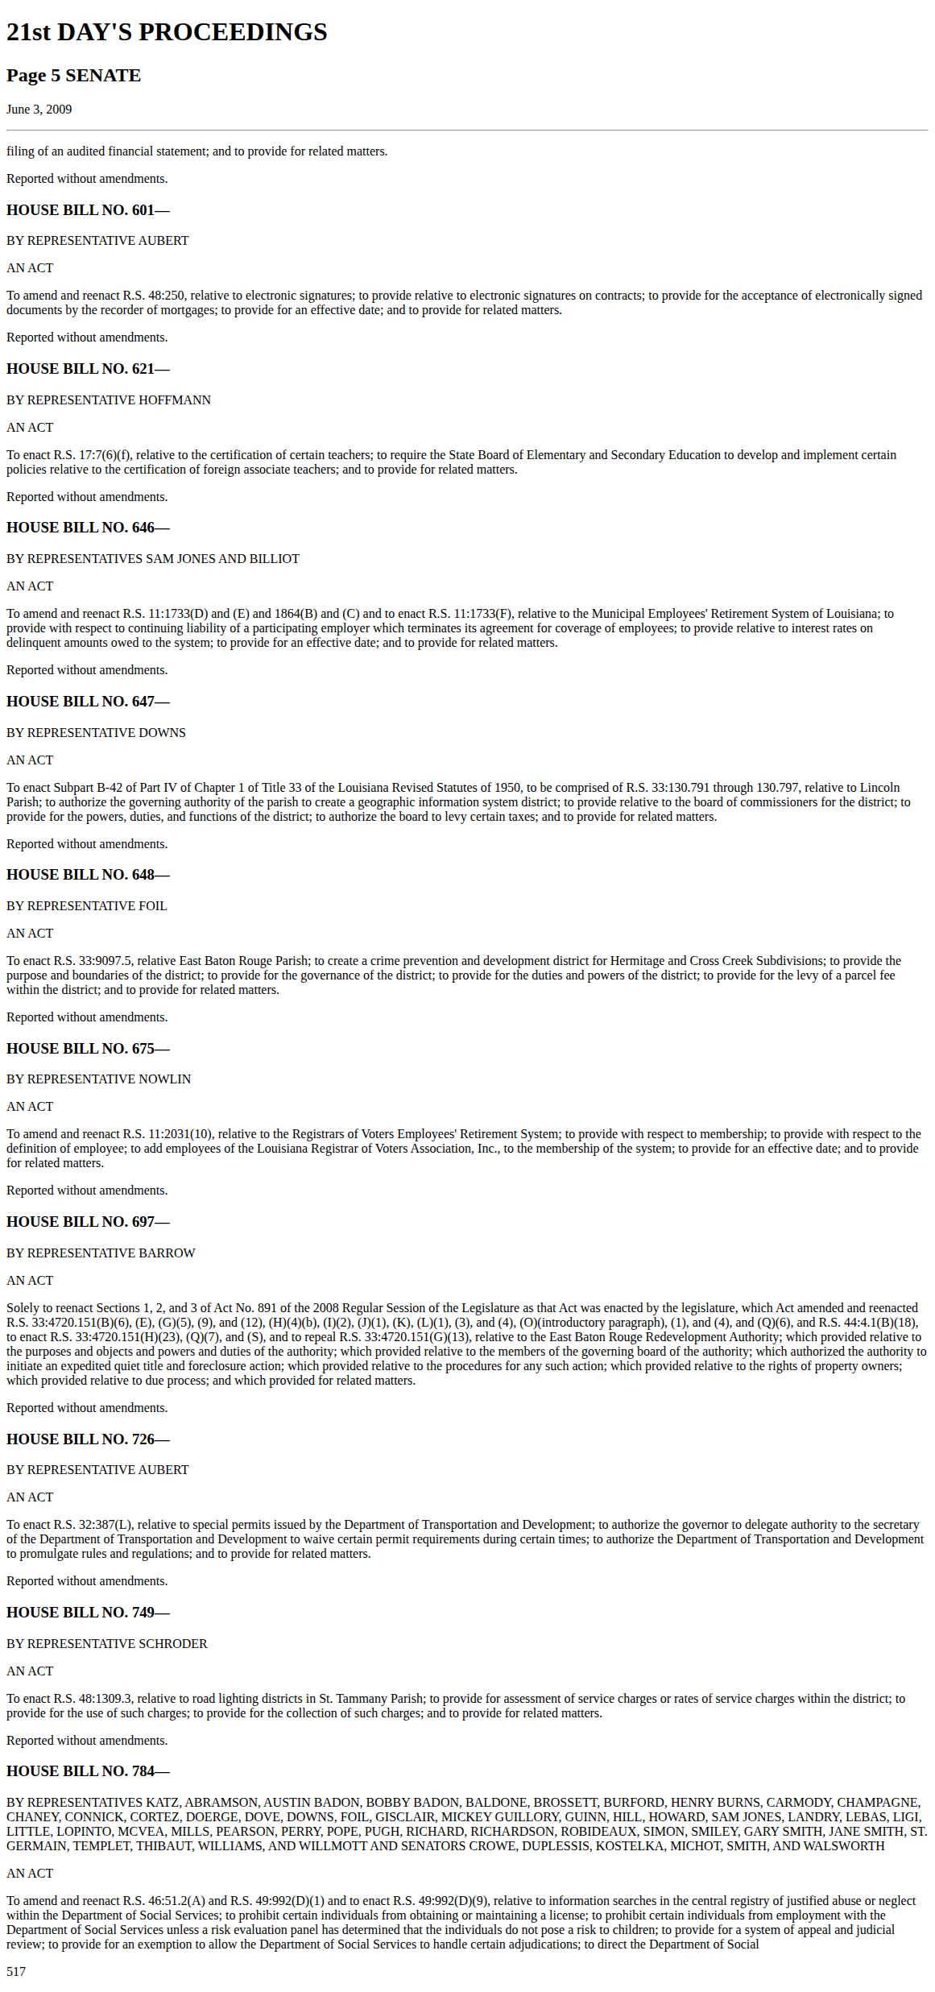21st DAY'S PROCEEDINGS
Page 5 SENATE
June 3, 2009
filing of an audited financial statement; and to provide for related matters.
Reported without amendments.
HOUSE BILL NO. 601—
BY REPRESENTATIVE AUBERT
AN ACT
To amend and reenact R.S. 48:250, relative to electronic signatures; to provide relative to electronic signatures on contracts; to provide for the acceptance of electronically signed documents by the recorder of mortgages; to provide for an effective date; and to provide for related matters.
Reported without amendments.
HOUSE BILL NO. 621—
BY REPRESENTATIVE HOFFMANN
AN ACT
To enact R.S. 17:7(6)(f), relative to the certification of certain teachers; to require the State Board of Elementary and Secondary Education to develop and implement certain policies relative to the certification of foreign associate teachers; and to provide for related matters.
Reported without amendments.
HOUSE BILL NO. 646—
BY REPRESENTATIVES SAM JONES AND BILLIOT
AN ACT
To amend and reenact R.S. 11:1733(D) and (E) and 1864(B) and (C) and to enact R.S. 11:1733(F), relative to the Municipal Employees' Retirement System of Louisiana; to provide with respect to continuing liability of a participating employer which terminates its agreement for coverage of employees; to provide relative to interest rates on delinquent amounts owed to the system; to provide for an effective date; and to provide for related matters.
Reported without amendments.
HOUSE BILL NO. 647—
BY REPRESENTATIVE DOWNS
AN ACT
To enact Subpart B-42 of Part IV of Chapter 1 of Title 33 of the Louisiana Revised Statutes of 1950, to be comprised of R.S. 33:130.791 through 130.797, relative to Lincoln Parish; to authorize the governing authority of the parish to create a geographic information system district; to provide relative to the board of commissioners for the district; to provide for the powers, duties, and functions of the district; to authorize the board to levy certain taxes; and to provide for related matters.
Reported without amendments.
HOUSE BILL NO. 648—
BY REPRESENTATIVE FOIL
AN ACT
To enact R.S. 33:9097.5, relative East Baton Rouge Parish; to create a crime prevention and development district for Hermitage and Cross Creek Subdivisions; to provide the purpose and boundaries of the district; to provide for the governance of the district; to provide for the duties and powers of the district; to provide for the levy of a parcel fee within the district; and to provide for related matters.
Reported without amendments.
HOUSE BILL NO. 675—
BY REPRESENTATIVE NOWLIN
AN ACT
To amend and reenact R.S. 11:2031(10), relative to the Registrars of Voters Employees' Retirement System; to provide with respect to membership; to provide with respect to the definition of employee; to add employees of the Louisiana Registrar of Voters Association, Inc., to the membership of the system; to provide for an effective date; and to provide for related matters.
Reported without amendments.
HOUSE BILL NO. 697—
BY REPRESENTATIVE BARROW
AN ACT
Solely to reenact Sections 1, 2, and 3 of Act No. 891 of the 2008 Regular Session of the Legislature as that Act was enacted by the legislature, which Act amended and reenacted R.S. 33:4720.151(B)(6), (E), (G)(5), (9), and (12), (H)(4)(b), (I)(2), (J)(1), (K), (L)(1), (3), and (4), (O)(introductory paragraph), (1), and (4), and (Q)(6), and R.S. 44:4.1(B)(18), to enact R.S. 33:4720.151(H)(23), (Q)(7), and (S), and to repeal R.S. 33:4720.151(G)(13), relative to the East Baton Rouge Redevelopment Authority; which provided relative to the purposes and objects and powers and duties of the authority; which provided relative to the members of the governing board of the authority; which authorized the authority to initiate an expedited quiet title and foreclosure action; which provided relative to the procedures for any such action; which provided relative to the rights of property owners; which provided relative to due process; and which provided for related matters.
Reported without amendments.
HOUSE BILL NO. 726—
BY REPRESENTATIVE AUBERT
AN ACT
To enact R.S. 32:387(L), relative to special permits issued by the Department of Transportation and Development; to authorize the governor to delegate authority to the secretary of the Department of Transportation and Development to waive certain permit requirements during certain times; to authorize the Department of Transportation and Development to promulgate rules and regulations; and to provide for related matters.
Reported without amendments.
HOUSE BILL NO. 749—
BY REPRESENTATIVE SCHRODER
AN ACT
To enact R.S. 48:1309.3, relative to road lighting districts in St. Tammany Parish; to provide for assessment of service charges or rates of service charges within the district; to provide for the use of such charges; to provide for the collection of such charges; and to provide for related matters.
Reported without amendments.
HOUSE BILL NO. 784—
BY REPRESENTATIVES KATZ, ABRAMSON, AUSTIN BADON, BOBBY BADON, BALDONE, BROSSETT, BURFORD, HENRY BURNS, CARMODY, CHAMPAGNE, CHANEY, CONNICK, CORTEZ, DOERGE, DOVE, DOWNS, FOIL, GISCLAIR, MICKEY GUILLORY, GUINN, HILL, HOWARD, SAM JONES, LANDRY, LEBAS, LIGI, LITTLE, LOPINTO, MCVEA, MILLS, PEARSON, PERRY, POPE, PUGH, RICHARD, RICHARDSON, ROBIDEAUX, SIMON, SMILEY, GARY SMITH, JANE SMITH, ST. GERMAIN, TEMPLET, THIBAUT, WILLIAMS, AND WILLMOTT AND SENATORS CROWE, DUPLESSIS, KOSTELKA, MICHOT, SMITH, AND WALSWORTH
AN ACT
To amend and reenact R.S. 46:51.2(A) and R.S. 49:992(D)(1) and to enact R.S. 49:992(D)(9), relative to information searches in the central registry of justified abuse or neglect within the Department of Social Services; to prohibit certain individuals from obtaining or maintaining a license; to prohibit certain individuals from employment with the Department of Social Services unless a risk evaluation panel has determined that the individuals do not pose a risk to children; to provide for a system of appeal and judicial review; to provide for an exemption to allow the Department of Social Services to handle certain adjudications; to direct the Department of Social
517